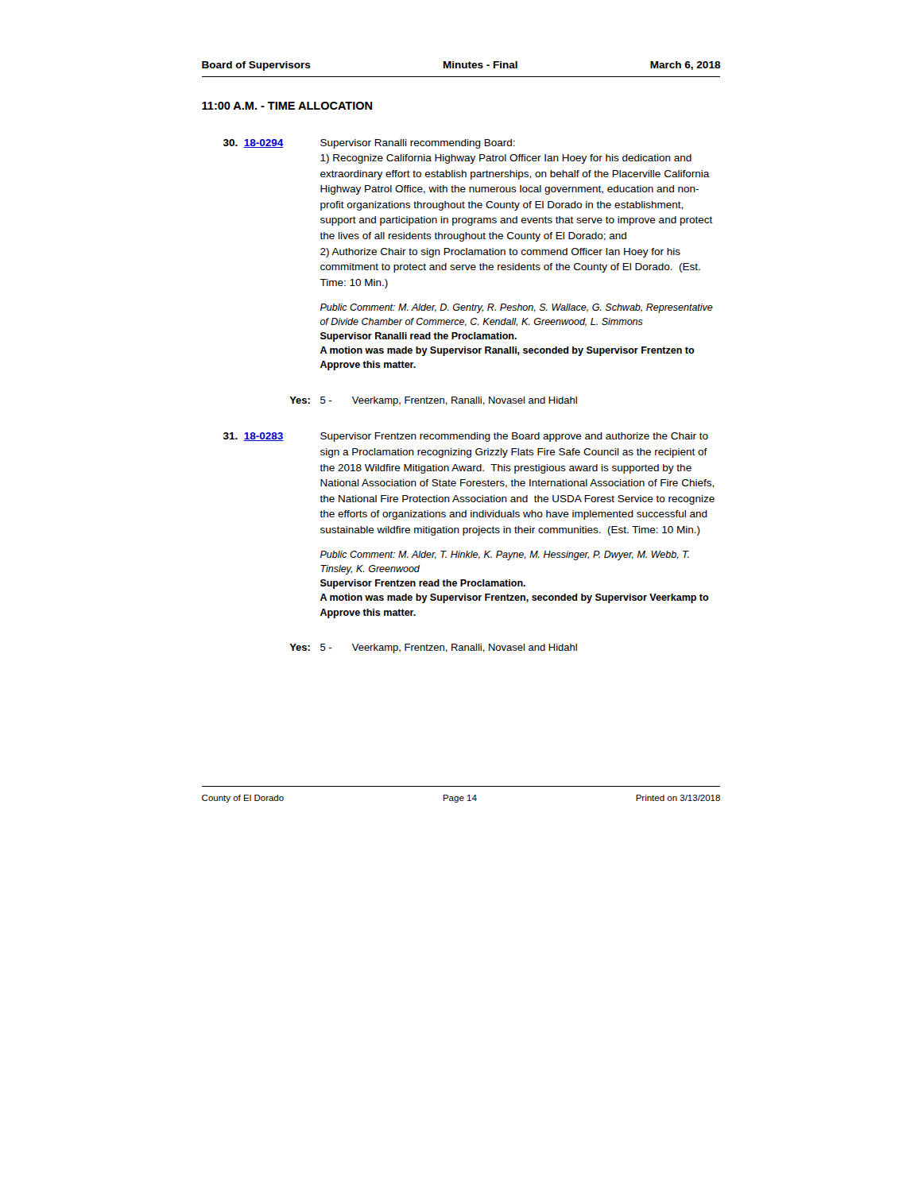Board of Supervisors
Minutes - Final
March 6, 2018
11:00 A.M. - TIME ALLOCATION
30. 18-0294
Supervisor Ranalli recommending Board:
1) Recognize California Highway Patrol Officer Ian Hoey for his dedication and extraordinary effort to establish partnerships, on behalf of the Placerville California Highway Patrol Office, with the numerous local government, education and non-profit organizations throughout the County of El Dorado in the establishment, support and participation in programs and events that serve to improve and protect the lives of all residents throughout the County of El Dorado; and
2) Authorize Chair to sign Proclamation to commend Officer Ian Hoey for his commitment to protect and serve the residents of the County of El Dorado. (Est. Time: 10 Min.)
Public Comment: M. Alder, D. Gentry, R. Peshon, S. Wallace, G. Schwab, Representative of Divide Chamber of Commerce, C. Kendall, K. Greenwood, L. Simmons
Supervisor Ranalli read the Proclamation.
A motion was made by Supervisor Ranalli, seconded by Supervisor Frentzen to Approve this matter.
Yes:
5 -
Veerkamp, Frentzen, Ranalli, Novasel and Hidahl
31. 18-0283
Supervisor Frentzen recommending the Board approve and authorize the Chair to sign a Proclamation recognizing Grizzly Flats Fire Safe Council as the recipient of the 2018 Wildfire Mitigation Award. This prestigious award is supported by the National Association of State Foresters, the International Association of Fire Chiefs, the National Fire Protection Association and the USDA Forest Service to recognize the efforts of organizations and individuals who have implemented successful and sustainable wildfire mitigation projects in their communities. (Est. Time: 10 Min.)
Public Comment: M. Alder, T. Hinkle, K. Payne, M. Hessinger, P. Dwyer, M. Webb, T. Tinsley, K. Greenwood
Supervisor Frentzen read the Proclamation.
A motion was made by Supervisor Frentzen, seconded by Supervisor Veerkamp to Approve this matter.
Yes:
5 -
Veerkamp, Frentzen, Ranalli, Novasel and Hidahl
County of El Dorado
Page 14
Printed on 3/13/2018